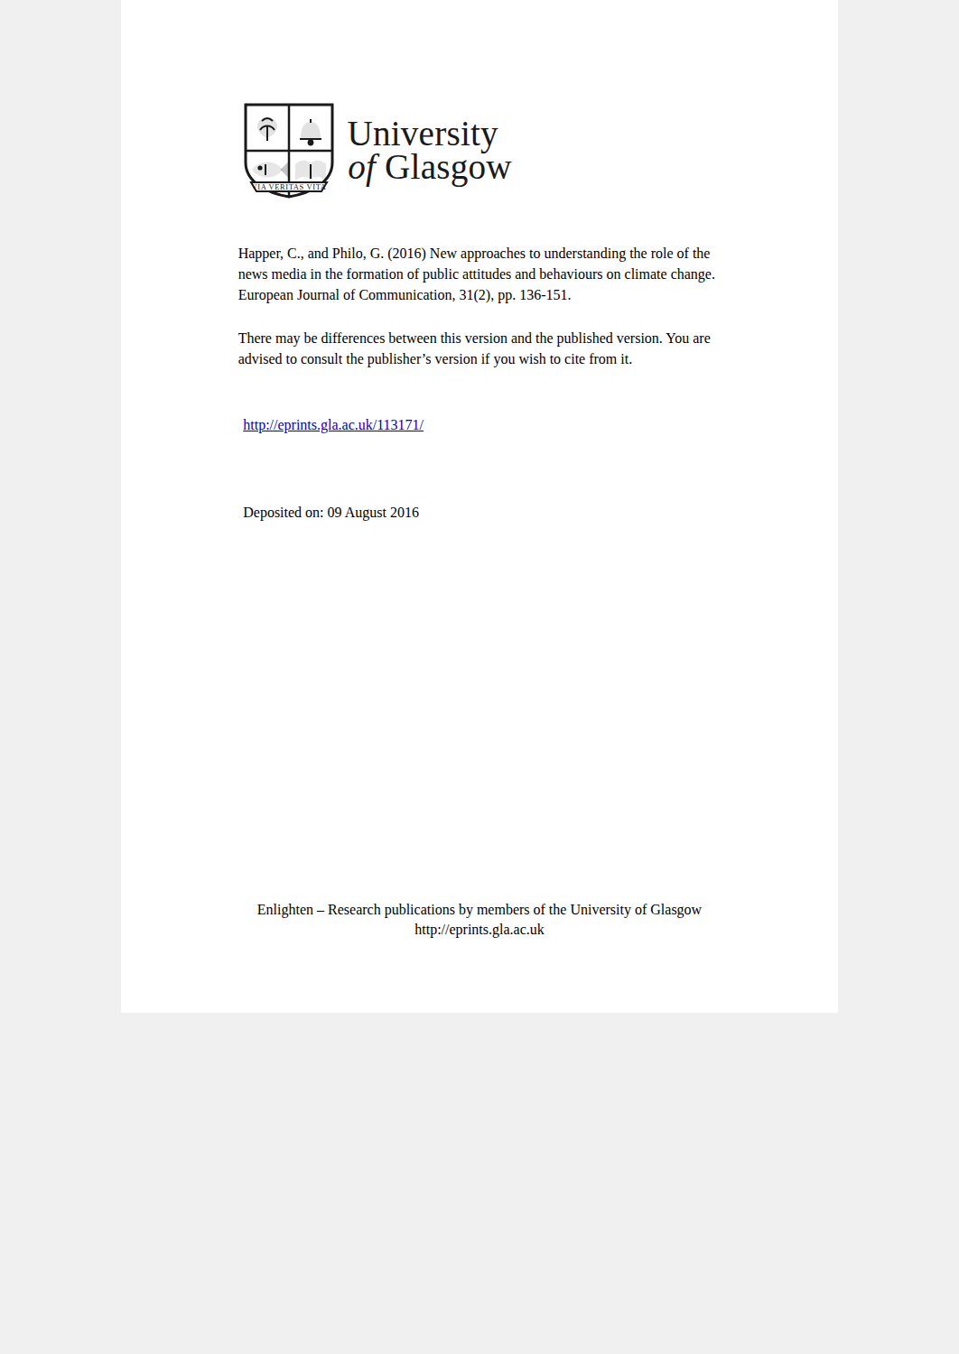VIA VERITAS VITA University of Glasgow
Happer, C., and Philo, G. (2016) New approaches to understanding the role of the news media in the formation of public attitudes and behaviours on climate change. European Journal of Communication, 31(2), pp. 136-151.
There may be differences between this version and the published version. You are advised to consult the publisher’s version if you wish to cite from it.
http://eprints.gla.ac.uk/113171/
Deposited on: 09 August 2016
Enlighten – Research publications by members of the University of Glasgow
http://eprints.gla.ac.uk